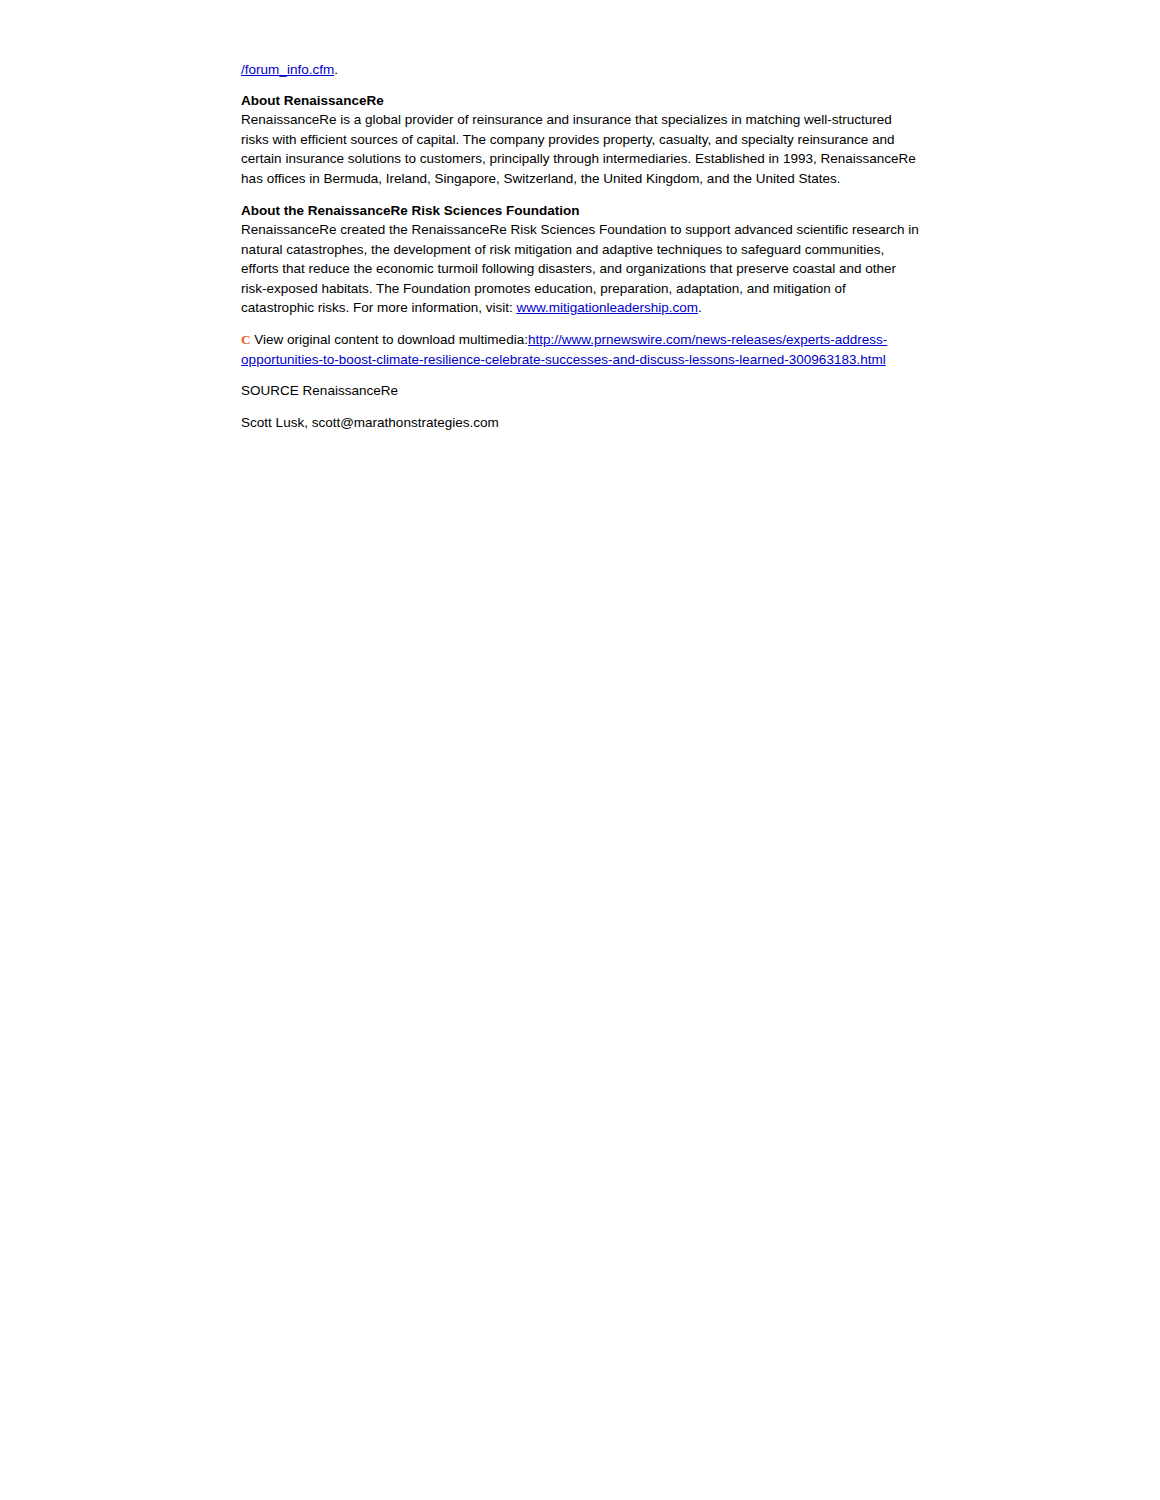/forum_info.cfm.
About RenaissanceRe
RenaissanceRe is a global provider of reinsurance and insurance that specializes in matching well-structured risks with efficient sources of capital. The company provides property, casualty, and specialty reinsurance and certain insurance solutions to customers, principally through intermediaries. Established in 1993, RenaissanceRe has offices in Bermuda, Ireland, Singapore, Switzerland, the United Kingdom, and the United States.
About the RenaissanceRe Risk Sciences Foundation
RenaissanceRe created the RenaissanceRe Risk Sciences Foundation to support advanced scientific research in natural catastrophes, the development of risk mitigation and adaptive techniques to safeguard communities, efforts that reduce the economic turmoil following disasters, and organizations that preserve coastal and other risk-exposed habitats. The Foundation promotes education, preparation, adaptation, and mitigation of catastrophic risks. For more information, visit: www.mitigationleadership.com.
CView original content to download multimedia:http://www.prnewswire.com/news-releases/experts-address-opportunities-to-boost-climate-resilience-celebrate-successes-and-discuss-lessons-learned-300963183.html
SOURCE RenaissanceRe
Scott Lusk, scott@marathonstrategies.com